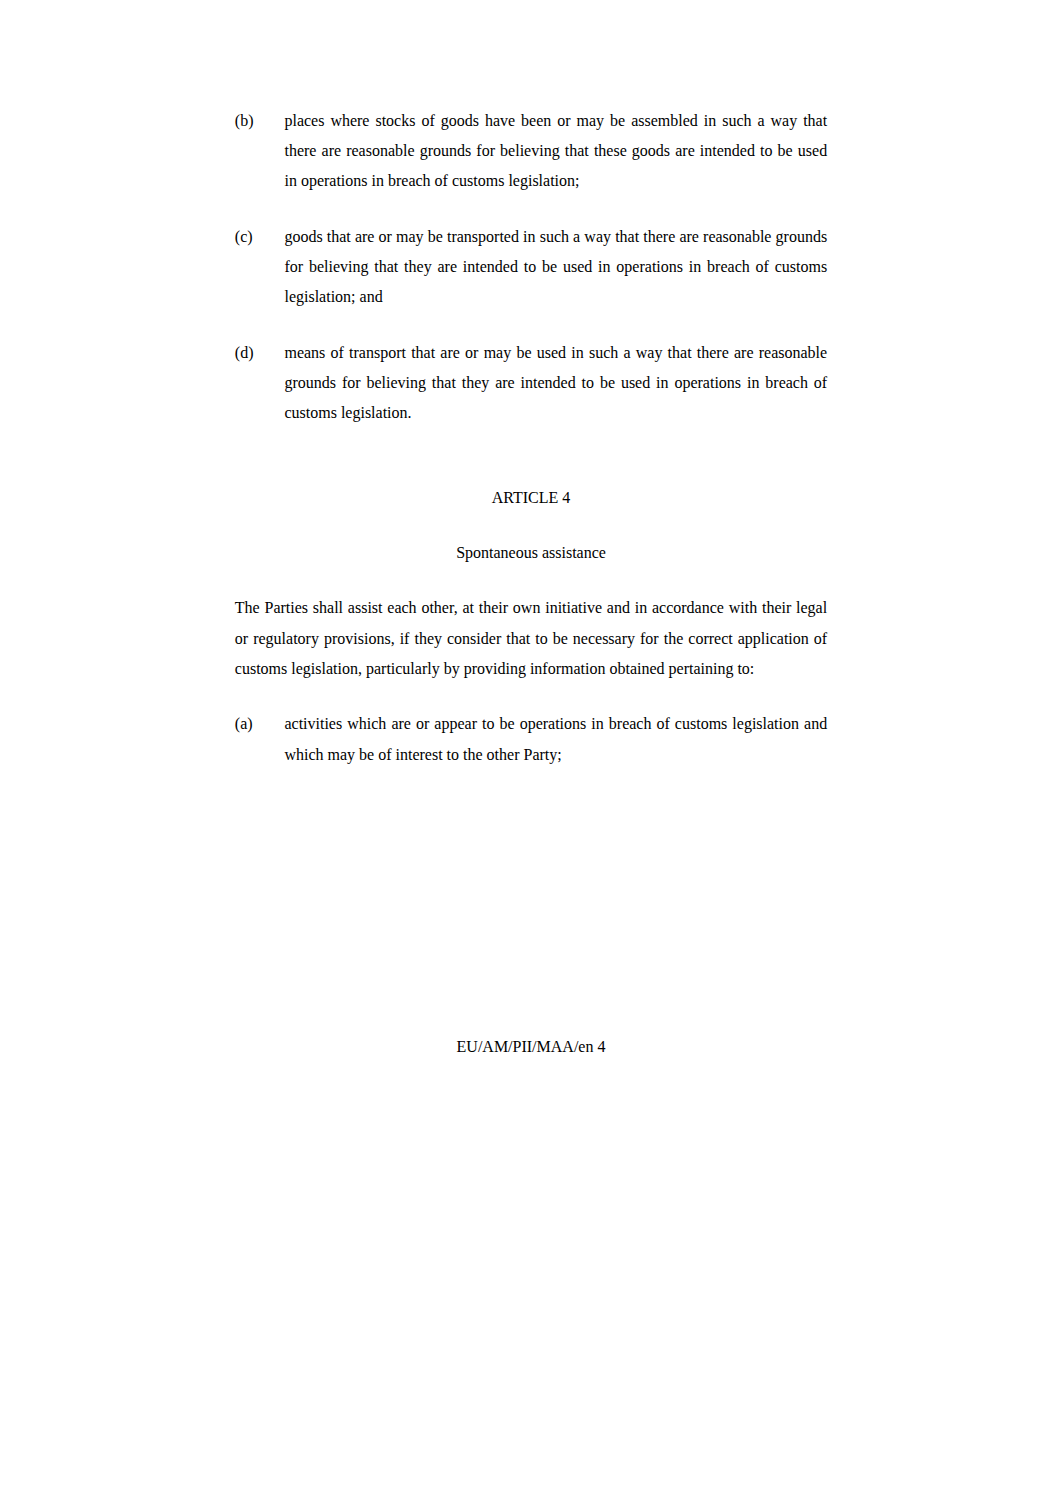places where stocks of goods have been or may be assembled in such a way that there are reasonable grounds for believing that these goods are intended to be used in operations in breach of customs legislation;
goods that are or may be transported in such a way that there are reasonable grounds for believing that they are intended to be used in operations in breach of customs legislation; and
means of transport that are or may be used in such a way that there are reasonable grounds for believing that they are intended to be used in operations in breach of customs legislation.
ARTICLE 4
Spontaneous assistance
The Parties shall assist each other, at their own initiative and in accordance with their legal or regulatory provisions, if they consider that to be necessary for the correct application of customs legislation, particularly by providing information obtained pertaining to:
activities which are or appear to be operations in breach of customs legislation and which may be of interest to the other Party;
EU/AM/PII/MAA/en 4